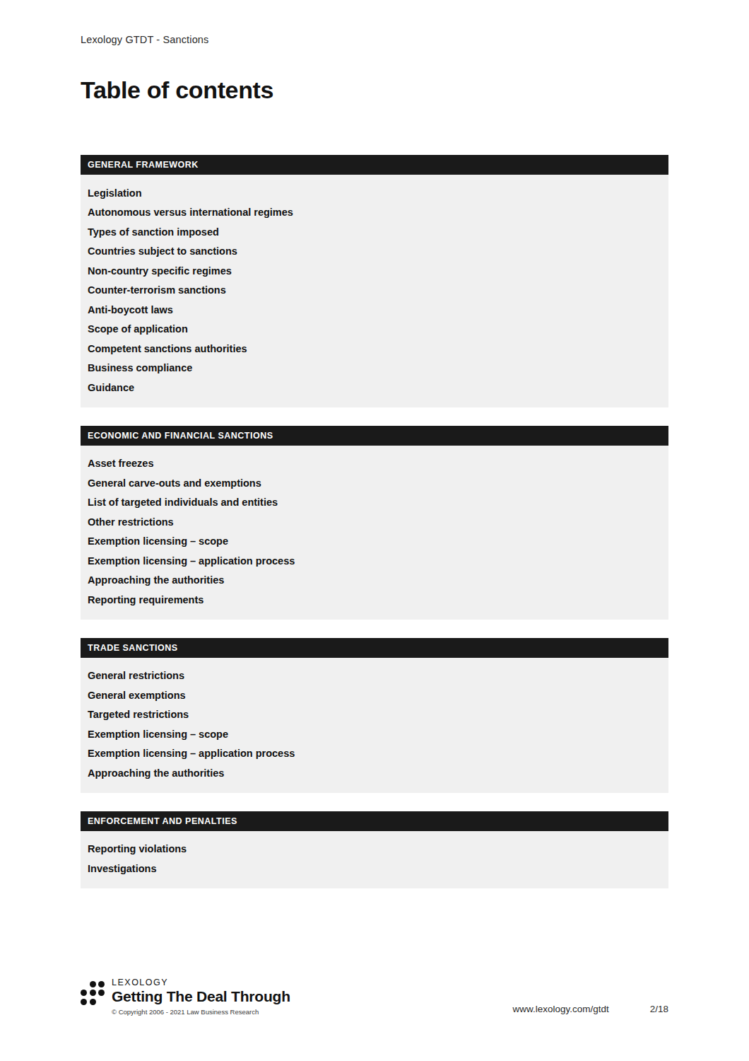Lexology GTDT - Sanctions
Table of contents
GENERAL FRAMEWORK
Legislation
Autonomous versus international regimes
Types of sanction imposed
Countries subject to sanctions
Non-country specific regimes
Counter-terrorism sanctions
Anti-boycott laws
Scope of application
Competent sanctions authorities
Business compliance
Guidance
ECONOMIC AND FINANCIAL SANCTIONS
Asset freezes
General carve-outs and exemptions
List of targeted individuals and entities
Other restrictions
Exemption licensing – scope
Exemption licensing – application process
Approaching the authorities
Reporting requirements
TRADE SANCTIONS
General restrictions
General exemptions
Targeted restrictions
Exemption licensing – scope
Exemption licensing – application process
Approaching the authorities
ENFORCEMENT AND PENALTIES
Reporting violations
Investigations
LEXOLOGY Getting The Deal Through © Copyright 2006 - 2021 Law Business Research
www.lexology.com/gtdt 2/18